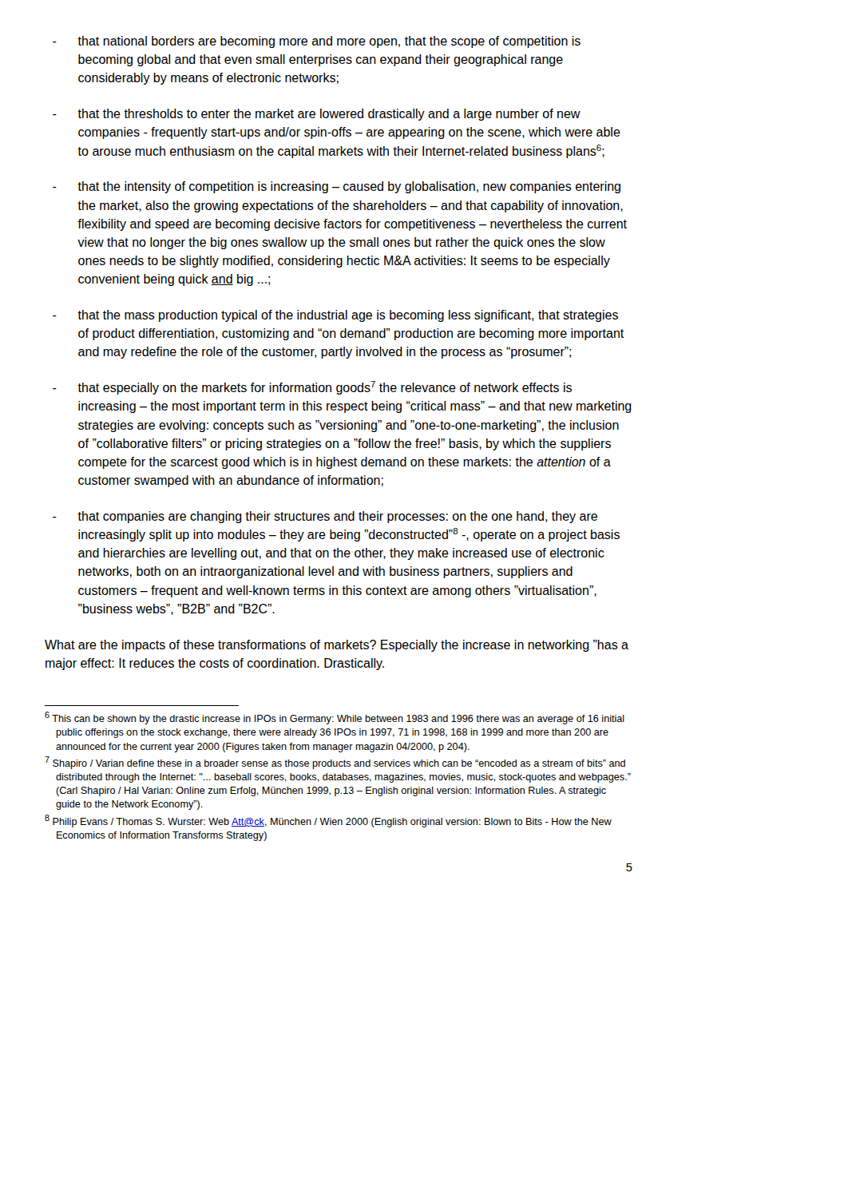that national borders are becoming more and more open, that the scope of competition is becoming global and that even small enterprises can expand their geographical range considerably by means of electronic networks;
that the thresholds to enter the market are lowered drastically and a large number of new companies - frequently start-ups and/or spin-offs – are appearing on the scene, which were able to arouse much enthusiasm on the capital markets with their Internet-related business plans6;
that the intensity of competition is increasing – caused by globalisation, new companies entering the market, also the growing expectations of the shareholders – and that capability of innovation, flexibility and speed are becoming decisive factors for competitiveness – nevertheless the current view that no longer the big ones swallow up the small ones but rather the quick ones the slow ones needs to be slightly modified, considering hectic M&A activities: It seems to be especially convenient being quick and big ...;
that the mass production typical of the industrial age is becoming less significant, that strategies of product differentiation, customizing and “on demand” production are becoming more important and may redefine the role of the customer, partly involved in the process as “prosumer”;
that especially on the markets for information goods7 the relevance of network effects is increasing – the most important term in this respect being “critical mass” – and that new marketing strategies are evolving: concepts such as ”versioning” and ”one-to-one-marketing”, the inclusion of ”collaborative filters” or pricing strategies on a ”follow the free!” basis, by which the suppliers compete for the scarcest good which is in highest demand on these markets: the attention of a customer swamped with an abundance of information;
that companies are changing their structures and their processes: on the one hand, they are increasingly split up into modules – they are being ”deconstructed”8 -, operate on a project basis and hierarchies are levelling out, and that on the other, they make increased use of electronic networks, both on an intraorganizational level and with business partners, suppliers and customers – frequent and well-known terms in this context are among others ”virtualisation”, ”business webs”, ”B2B” and ”B2C”.
What are the impacts of these transformations of markets? Especially the increase in networking ”has a major effect: It reduces the costs of coordination. Drastically.
6 This can be shown by the drastic increase in IPOs in Germany: While between 1983 and 1996 there was an average of 16 initial public offerings on the stock exchange, there were already 36 IPOs in 1997, 71 in 1998, 168 in 1999 and more than 200 are announced for the current year 2000 (Figures taken from manager magazin 04/2000, p 204).
7 Shapiro / Varian define these in a broader sense as those products and services which can be “encoded as a stream of bits” and distributed through the Internet: "... baseball scores, books, databases, magazines, movies, music, stock-quotes and webpages.” (Carl Shapiro / Hal Varian: Online zum Erfolg, München 1999, p.13 – English original version: Information Rules. A strategic guide to the Network Economy”).
8 Philip Evans / Thomas S. Wurster: Web Att@ck, München / Wien 2000 (English original version: Blown to Bits - How the New Economics of Information Transforms Strategy)
5